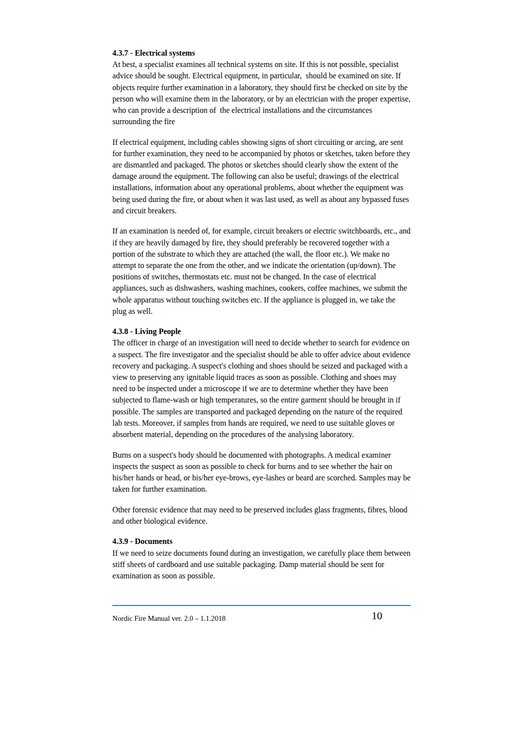4.3.7 - Electrical systems
At best, a specialist examines all technical systems on site. If this is not possible, specialist advice should be sought. Electrical equipment, in particular, should be examined on site. If objects require further examination in a laboratory, they should first be checked on site by the person who will examine them in the laboratory, or by an electrician with the proper expertise, who can provide a description of the electrical installations and the circumstances surrounding the fire
If electrical equipment, including cables showing signs of short circuiting or arcing, are sent for further examination, they need to be accompanied by photos or sketches, taken before they are dismantled and packaged. The photos or sketches should clearly show the extent of the damage around the equipment. The following can also be useful; drawings of the electrical installations, information about any operational problems, about whether the equipment was being used during the fire, or about when it was last used, as well as about any bypassed fuses and circuit breakers.
If an examination is needed of, for example, circuit breakers or electric switchboards, etc., and if they are heavily damaged by fire, they should preferably be recovered together with a portion of the substrate to which they are attached (the wall, the floor etc.). We make no attempt to separate the one from the other, and we indicate the orientation (up/down). The positions of switches, thermostats etc. must not be changed. In the case of electrical appliances, such as dishwashers, washing machines, cookers, coffee machines, we submit the whole apparatus without touching switches etc. If the appliance is plugged in, we take the plug as well.
4.3.8 - Living People
The officer in charge of an investigation will need to decide whether to search for evidence on a suspect. The fire investigator and the specialist should be able to offer advice about evidence recovery and packaging. A suspect's clothing and shoes should be seized and packaged with a view to preserving any ignitable liquid traces as soon as possible. Clothing and shoes may need to be inspected under a microscope if we are to determine whether they have been subjected to flame-wash or high temperatures, so the entire garment should be brought in if possible. The samples are transported and packaged depending on the nature of the required lab tests. Moreover, if samples from hands are required, we need to use suitable gloves or absorbent material, depending on the procedures of the analysing laboratory.
Burns on a suspect's body should be documented with photographs. A medical examiner inspects the suspect as soon as possible to check for burns and to see whether the hair on his/her hands or head, or his/her eye-brows, eye-lashes or beard are scorched. Samples may be taken for further examination.
Other forensic evidence that may need to be preserved includes glass fragments, fibres, blood and other biological evidence.
4.3.9 - Documents
If we need to seize documents found during an investigation, we carefully place them between stiff sheets of cardboard and use suitable packaging. Damp material should be sent for examination as soon as possible.
Nordic Fire Manual ver. 2.0 – 1.1.2018 10